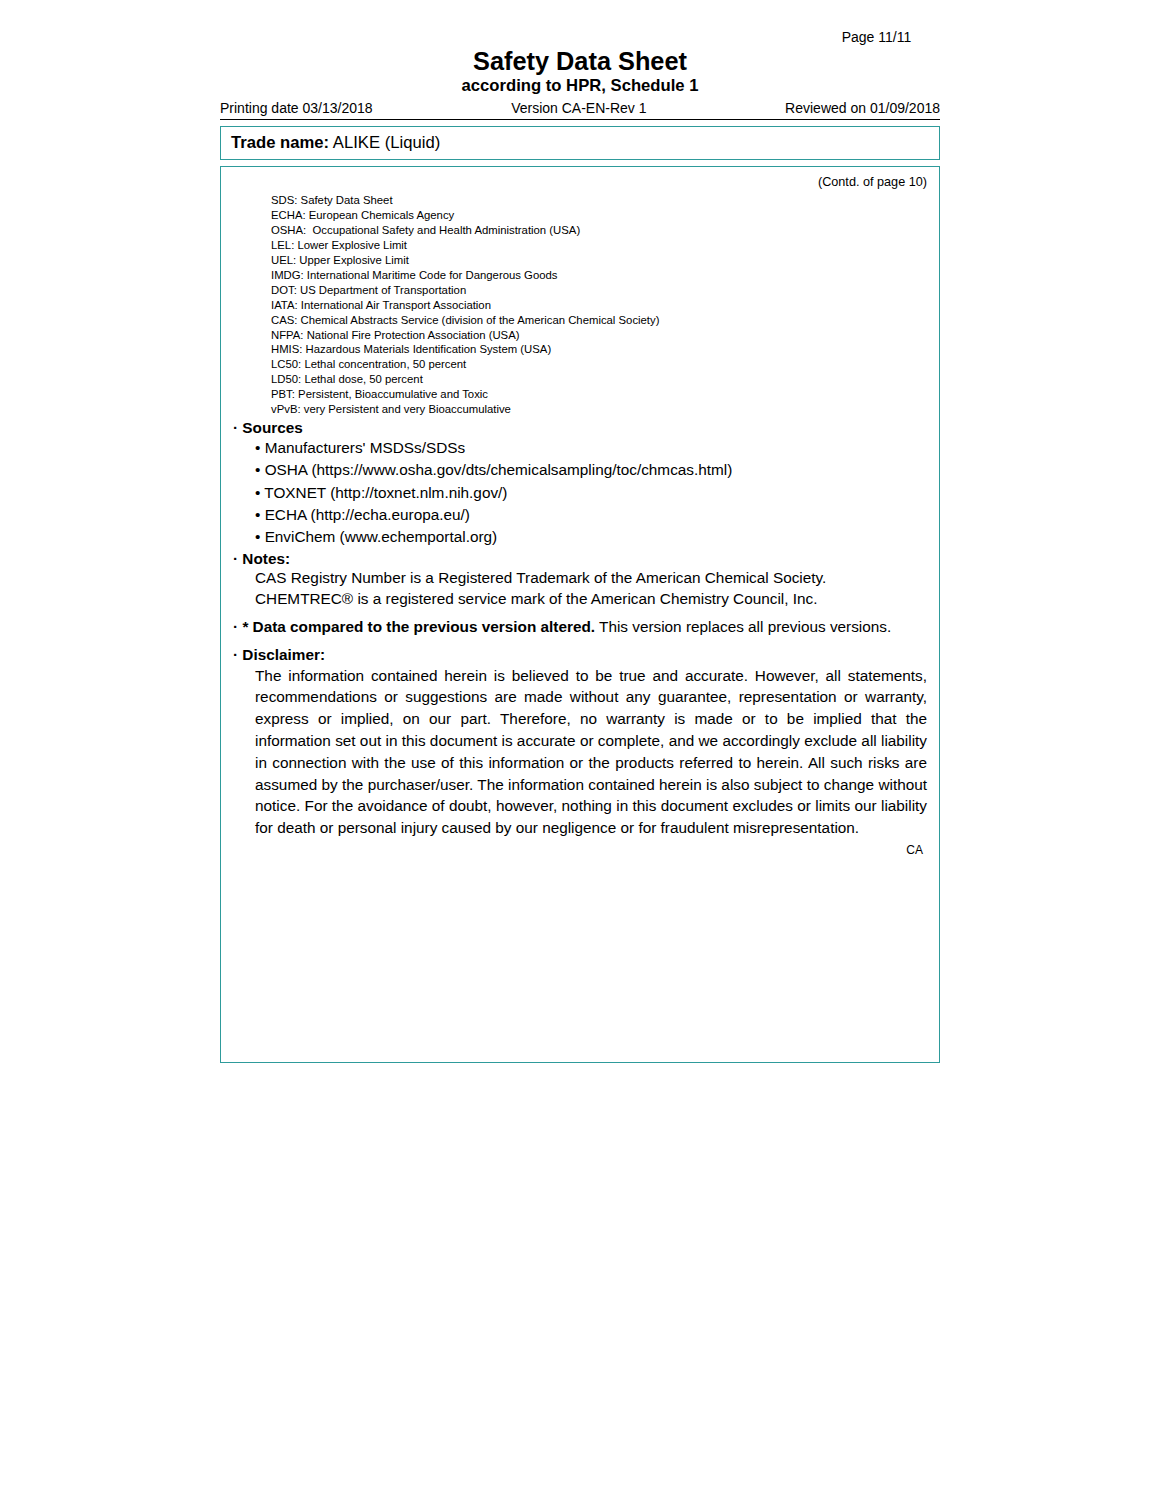Page 11/11
Safety Data Sheet
according to HPR, Schedule 1
Printing date 03/13/2018 Version CA-EN-Rev 1 Reviewed on 01/09/2018
Trade name: ALIKE (Liquid)
(Contd. of page 10)
SDS: Safety Data Sheet
ECHA: European Chemicals Agency
OSHA: Occupational Safety and Health Administration (USA)
LEL: Lower Explosive Limit
UEL: Upper Explosive Limit
IMDG: International Maritime Code for Dangerous Goods
DOT: US Department of Transportation
IATA: International Air Transport Association
CAS: Chemical Abstracts Service (division of the American Chemical Society)
NFPA: National Fire Protection Association (USA)
HMIS: Hazardous Materials Identification System (USA)
LC50: Lethal concentration, 50 percent
LD50: Lethal dose, 50 percent
PBT: Persistent, Bioaccumulative and Toxic
vPvB: very Persistent and very Bioaccumulative
· Sources
• Manufacturers' MSDSs/SDSs
• OSHA (https://www.osha.gov/dts/chemicalsampling/toc/chmcas.html)
• TOXNET (http://toxnet.nlm.nih.gov/)
• ECHA (http://echa.europa.eu/)
• EnviChem (www.echemportal.org)
· Notes:
CAS Registry Number is a Registered Trademark of the American Chemical Society.
CHEMTREC® is a registered service mark of the American Chemistry Council, Inc.
· * Data compared to the previous version altered. This version replaces all previous versions.
· Disclaimer:
The information contained herein is believed to be true and accurate. However, all statements, recommendations or suggestions are made without any guarantee, representation or warranty, express or implied, on our part. Therefore, no warranty is made or to be implied that the information set out in this document is accurate or complete, and we accordingly exclude all liability in connection with the use of this information or the products referred to herein. All such risks are assumed by the purchaser/user. The information contained herein is also subject to change without notice. For the avoidance of doubt, however, nothing in this document excludes or limits our liability for death or personal injury caused by our negligence or for fraudulent misrepresentation.
CA